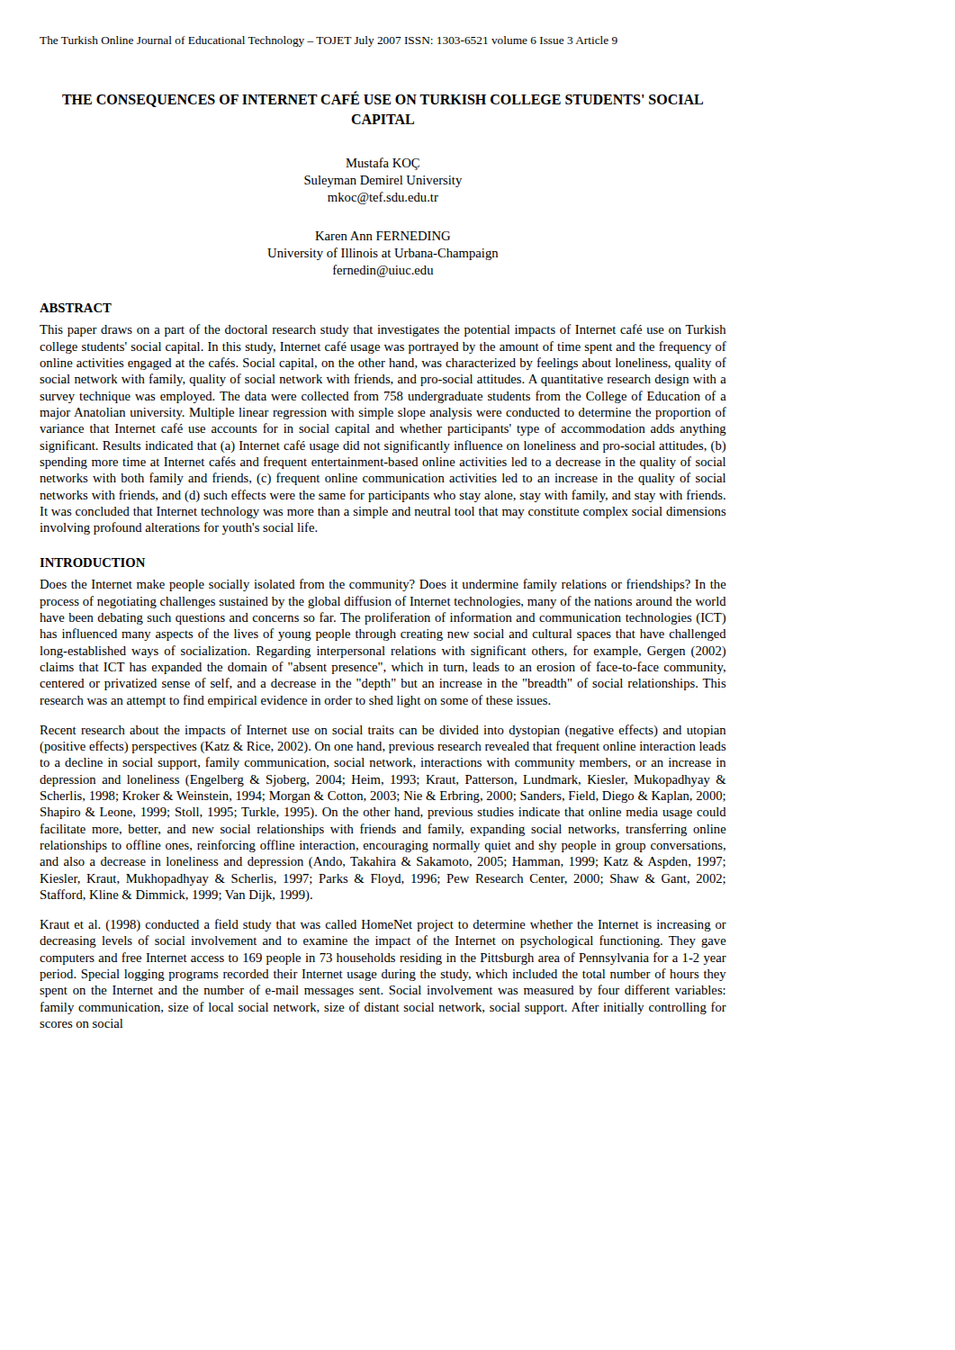The Turkish Online Journal of Educational Technology – TOJET July 2007 ISSN: 1303-6521 volume 6 Issue 3 Article 9
The Consequences of Internet Café Use on Turkish College Students' Social Capital
Mustafa KOÇ
Suleyman Demirel University
mkoc@tef.sdu.edu.tr
Karen Ann FERNEDING
University of Illinois at Urbana-Champaign
fernedin@uiuc.edu
Abstract
This paper draws on a part of the doctoral research study that investigates the potential impacts of Internet café use on Turkish college students' social capital. In this study, Internet café usage was portrayed by the amount of time spent and the frequency of online activities engaged at the cafés. Social capital, on the other hand, was characterized by feelings about loneliness, quality of social network with family, quality of social network with friends, and pro-social attitudes. A quantitative research design with a survey technique was employed. The data were collected from 758 undergraduate students from the College of Education of a major Anatolian university. Multiple linear regression with simple slope analysis were conducted to determine the proportion of variance that Internet café use accounts for in social capital and whether participants' type of accommodation adds anything significant. Results indicated that (a) Internet café usage did not significantly influence on loneliness and pro-social attitudes, (b) spending more time at Internet cafés and frequent entertainment-based online activities led to a decrease in the quality of social networks with both family and friends, (c) frequent online communication activities led to an increase in the quality of social networks with friends, and (d) such effects were the same for participants who stay alone, stay with family, and stay with friends. It was concluded that Internet technology was more than a simple and neutral tool that may constitute complex social dimensions involving profound alterations for youth's social life.
Introduction
Does the Internet make people socially isolated from the community? Does it undermine family relations or friendships? In the process of negotiating challenges sustained by the global diffusion of Internet technologies, many of the nations around the world have been debating such questions and concerns so far. The proliferation of information and communication technologies (ICT) has influenced many aspects of the lives of young people through creating new social and cultural spaces that have challenged long-established ways of socialization. Regarding interpersonal relations with significant others, for example, Gergen (2002) claims that ICT has expanded the domain of "absent presence", which in turn, leads to an erosion of face-to-face community, centered or privatized sense of self, and a decrease in the "depth" but an increase in the "breadth" of social relationships. This research was an attempt to find empirical evidence in order to shed light on some of these issues.
Recent research about the impacts of Internet use on social traits can be divided into dystopian (negative effects) and utopian (positive effects) perspectives (Katz & Rice, 2002). On one hand, previous research revealed that frequent online interaction leads to a decline in social support, family communication, social network, interactions with community members, or an increase in depression and loneliness (Engelberg & Sjoberg, 2004; Heim, 1993; Kraut, Patterson, Lundmark, Kiesler, Mukopadhyay & Scherlis, 1998; Kroker & Weinstein, 1994; Morgan & Cotton, 2003; Nie & Erbring, 2000; Sanders, Field, Diego & Kaplan, 2000; Shapiro & Leone, 1999; Stoll, 1995; Turkle, 1995). On the other hand, previous studies indicate that online media usage could facilitate more, better, and new social relationships with friends and family, expanding social networks, transferring online relationships to offline ones, reinforcing offline interaction, encouraging normally quiet and shy people in group conversations, and also a decrease in loneliness and depression (Ando, Takahira & Sakamoto, 2005; Hamman, 1999; Katz & Aspden, 1997; Kiesler, Kraut, Mukhopadhyay & Scherlis, 1997; Parks & Floyd, 1996; Pew Research Center, 2000; Shaw & Gant, 2002; Stafford, Kline & Dimmick, 1999; Van Dijk, 1999).
Kraut et al. (1998) conducted a field study that was called HomeNet project to determine whether the Internet is increasing or decreasing levels of social involvement and to examine the impact of the Internet on psychological functioning. They gave computers and free Internet access to 169 people in 73 households residing in the Pittsburgh area of Pennsylvania for a 1-2 year period. Special logging programs recorded their Internet usage during the study, which included the total number of hours they spent on the Internet and the number of e-mail messages sent. Social involvement was measured by four different variables: family communication, size of local social network, size of distant social network, social support. After initially controlling for scores on social